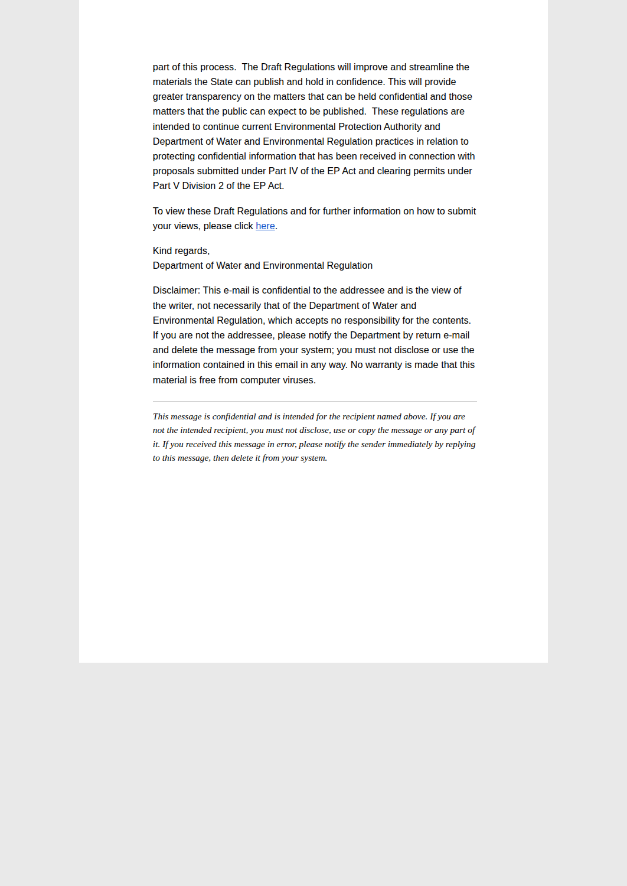part of this process. The Draft Regulations will improve and streamline the materials the State can publish and hold in confidence. This will provide greater transparency on the matters that can be held confidential and those matters that the public can expect to be published. These regulations are intended to continue current Environmental Protection Authority and Department of Water and Environmental Regulation practices in relation to protecting confidential information that has been received in connection with proposals submitted under Part IV of the EP Act and clearing permits under Part V Division 2 of the EP Act.
To view these Draft Regulations and for further information on how to submit your views, please click here.
Kind regards,
Department of Water and Environmental Regulation
Disclaimer: This e-mail is confidential to the addressee and is the view of the writer, not necessarily that of the Department of Water and Environmental Regulation, which accepts no responsibility for the contents. If you are not the addressee, please notify the Department by return e-mail and delete the message from your system; you must not disclose or use the information contained in this email in any way. No warranty is made that this material is free from computer viruses.
This message is confidential and is intended for the recipient named above. If you are not the intended recipient, you must not disclose, use or copy the message or any part of it. If you received this message in error, please notify the sender immediately by replying to this message, then delete it from your system.